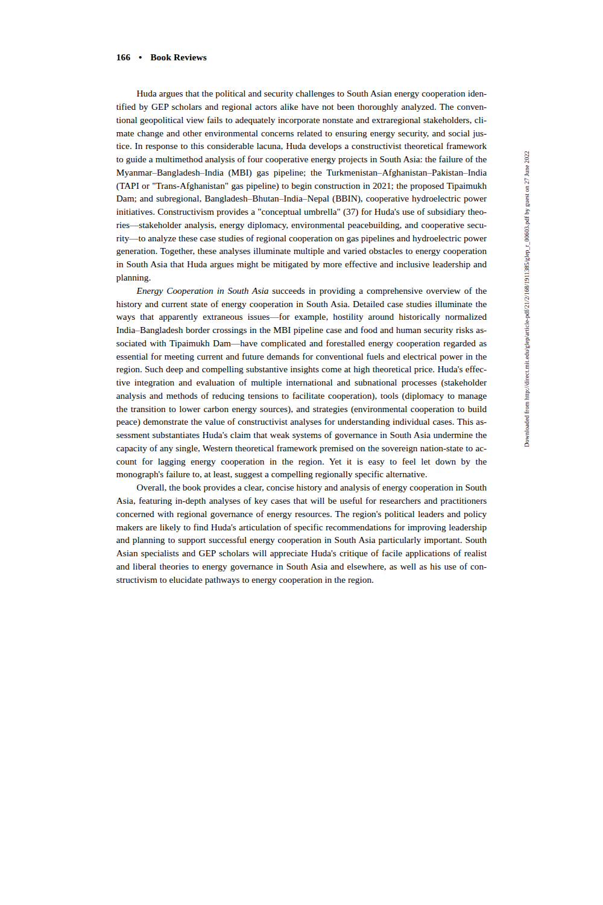166•Book Reviews
Huda argues that the political and security challenges to South Asian energy cooperation identified by GEP scholars and regional actors alike have not been thoroughly analyzed. The conventional geopolitical view fails to adequately incorporate nonstate and extraregional stakeholders, climate change and other environmental concerns related to ensuring energy security, and social justice. In response to this considerable lacuna, Huda develops a constructivist theoretical framework to guide a multimethod analysis of four cooperative energy projects in South Asia: the failure of the Myanmar–Bangladesh–India (MBI) gas pipeline; the Turkmenistan–Afghanistan–Pakistan–India (TAPI or "Trans-Afghanistan" gas pipeline) to begin construction in 2021; the proposed Tipaimukh Dam; and subregional, Bangladesh–Bhutan–India–Nepal (BBIN), cooperative hydroelectric power initiatives. Constructivism provides a "conceptual umbrella" (37) for Huda's use of subsidiary theories—stakeholder analysis, energy diplomacy, environmental peacebuilding, and cooperative security—to analyze these case studies of regional cooperation on gas pipelines and hydroelectric power generation. Together, these analyses illuminate multiple and varied obstacles to energy cooperation in South Asia that Huda argues might be mitigated by more effective and inclusive leadership and planning.
Energy Cooperation in South Asia succeeds in providing a comprehensive overview of the history and current state of energy cooperation in South Asia. Detailed case studies illuminate the ways that apparently extraneous issues—for example, hostility around historically normalized India–Bangladesh border crossings in the MBI pipeline case and food and human security risks associated with Tipaimukh Dam—have complicated and forestalled energy cooperation regarded as essential for meeting current and future demands for conventional fuels and electrical power in the region. Such deep and compelling substantive insights come at high theoretical price. Huda's effective integration and evaluation of multiple international and subnational processes (stakeholder analysis and methods of reducing tensions to facilitate cooperation), tools (diplomacy to manage the transition to lower carbon energy sources), and strategies (environmental cooperation to build peace) demonstrate the value of constructivist analyses for understanding individual cases. This assessment substantiates Huda's claim that weak systems of governance in South Asia undermine the capacity of any single, Western theoretical framework premised on the sovereign nation-state to account for lagging energy cooperation in the region. Yet it is easy to feel let down by the monograph's failure to, at least, suggest a compelling regionally specific alternative.
Overall, the book provides a clear, concise history and analysis of energy cooperation in South Asia, featuring in-depth analyses of key cases that will be useful for researchers and practitioners concerned with regional governance of energy resources. The region's political leaders and policy makers are likely to find Huda's articulation of specific recommendations for improving leadership and planning to support successful energy cooperation in South Asia particularly important. South Asian specialists and GEP scholars will appreciate Huda's critique of facile applications of realist and liberal theories to energy governance in South Asia and elsewhere, as well as his use of constructivism to elucidate pathways to energy cooperation in the region.
Downloaded from http://direct.mit.edu/glep/article-pdf/21/2/168/1911385/glep_r_00603.pdf by guest on 27 June 2022